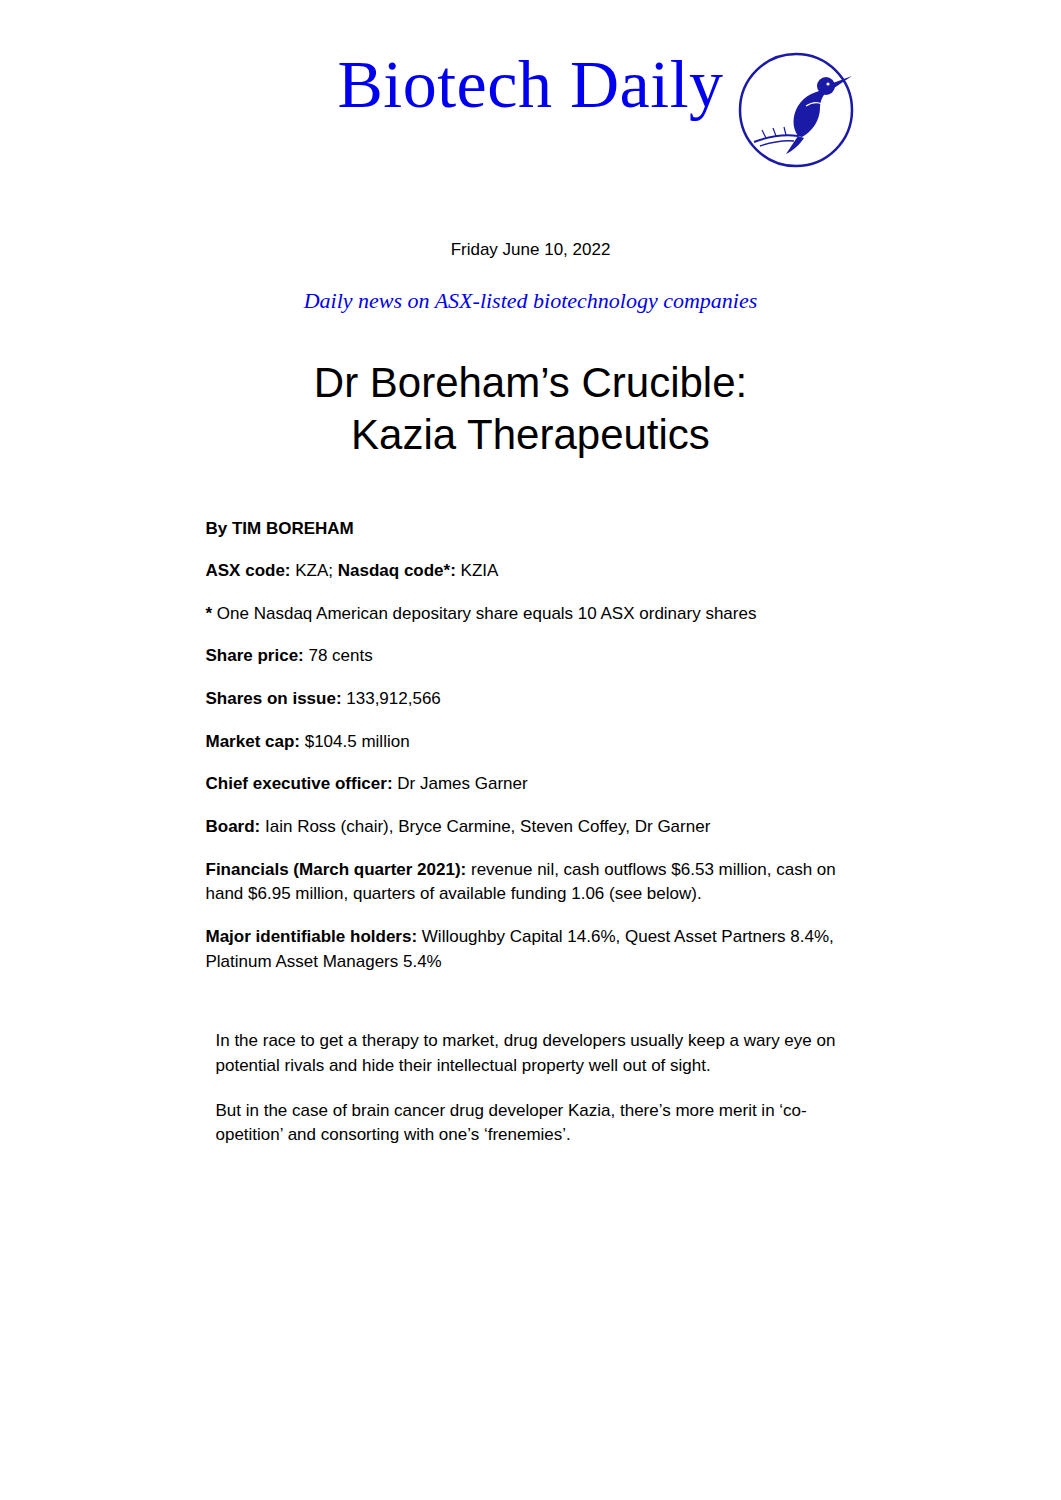Kingfisher in circle logo
Biotech Daily
Friday June 10, 2022
Daily news on ASX-listed biotechnology companies
Dr Boreham’s Crucible:
Kazia Therapeutics
By TIM BOREHAM
ASX code: KZA; Nasdaq code*: KZIA
* One Nasdaq American depositary share equals 10 ASX ordinary shares
Share price: 78 cents
Shares on issue: 133,912,566
Market cap: $104.5 million
Chief executive officer: Dr James Garner
Board: Iain Ross (chair), Bryce Carmine, Steven Coffey, Dr Garner
Financials (March quarter 2021): revenue nil, cash outflows $6.53 million, cash on hand $6.95 million, quarters of available funding 1.06 (see below).
Major identifiable holders: Willoughby Capital 14.6%, Quest Asset Partners 8.4%, Platinum Asset Managers 5.4%
In the race to get a therapy to market, drug developers usually keep a wary eye on potential rivals and hide their intellectual property well out of sight.
But in the case of brain cancer drug developer Kazia, there’s more merit in ‘co-opetition’ and consorting with one’s ‘frenemies’.